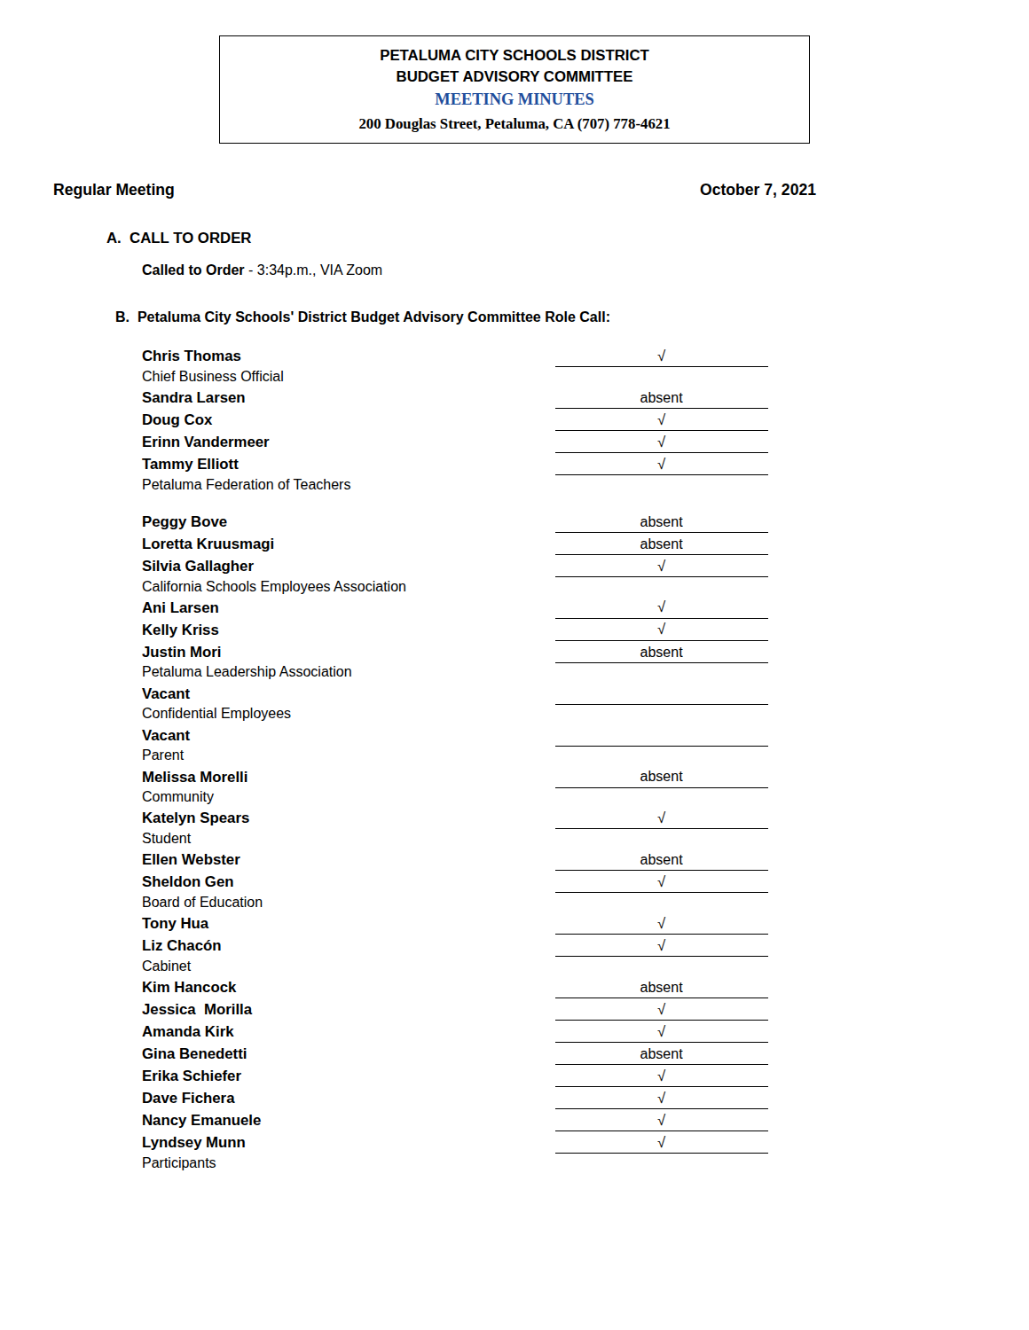PETALUMA CITY SCHOOLS DISTRICT
BUDGET ADVISORY COMMITTEE
MEETING MINUTES
200 Douglas Street, Petaluma, CA (707) 778-4621
Regular Meeting October 7, 2021
A. CALL TO ORDER
Called to Order - 3:34p.m., VIA Zoom
B. Petaluma City Schools' District Budget Advisory Committee Role Call:
| Chris Thomas | √ |
| Chief Business Official | |
| Sandra Larsen | absent |
| Doug Cox | √ |
| Erinn Vandermeer | √ |
| Tammy Elliott | √ |
| Petaluma Federation of Teachers | |
| Peggy Bove | absent |
| Loretta Kruusmagi | absent |
| Silvia Gallagher | √ |
| California Schools Employees Association | |
| Ani Larsen | √ |
| Kelly Kriss | √ |
| Justin Mori | absent |
| Petaluma Leadership Association | |
| Vacant | |
| Confidential Employees | |
| Vacant | |
| Parent | |
| Melissa Morelli | absent |
| Community | |
| Katelyn Spears | √ |
| Student | |
| Ellen Webster | absent |
| Sheldon Gen | √ |
| Board of Education | |
| Tony Hua | √ |
| Liz Chacón | √ |
| Cabinet | |
| Kim Hancock | absent |
| Jessica Morilla | √ |
| Amanda Kirk | √ |
| Gina Benedetti | absent |
| Erika Schiefer | √ |
| Dave Fichera | √ |
| Nancy Emanuele | √ |
| Lyndsey Munn | √ |
| Participants | |